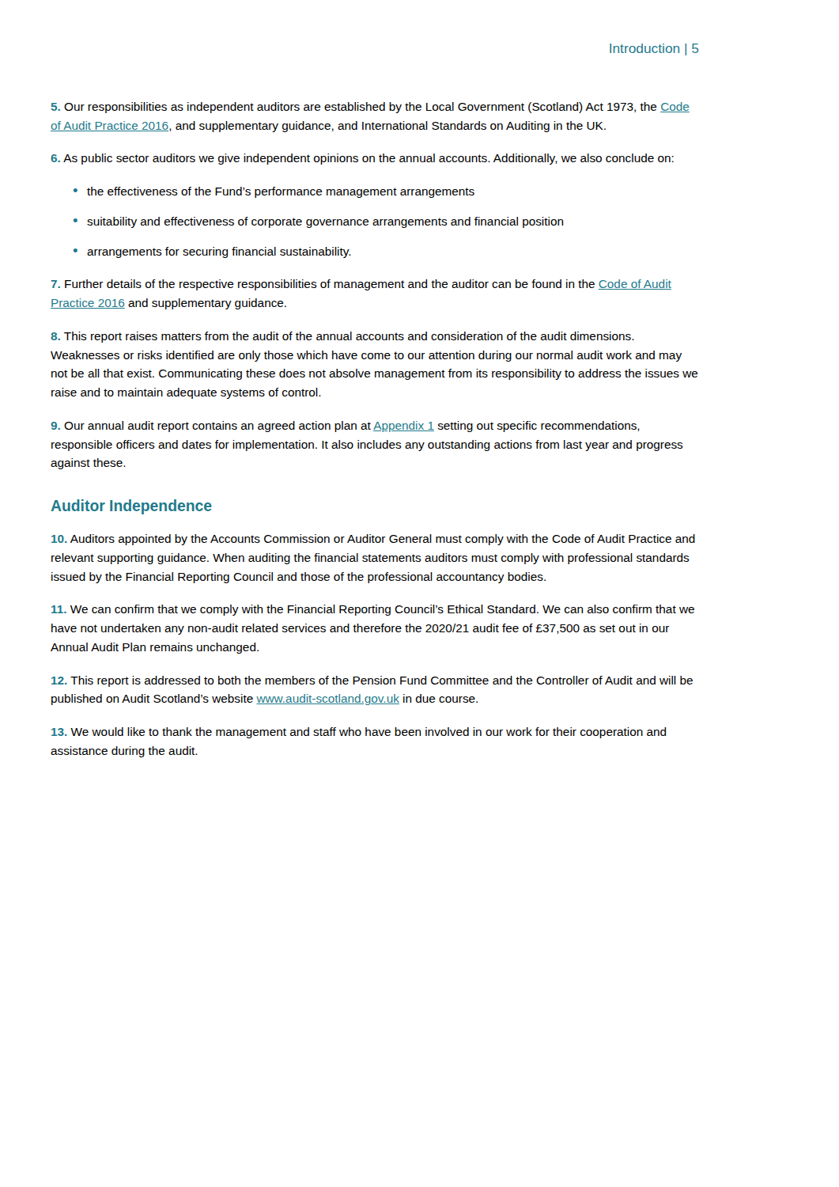Introduction | 5
5. Our responsibilities as independent auditors are established by the Local Government (Scotland) Act 1973, the Code of Audit Practice 2016, and supplementary guidance, and International Standards on Auditing in the UK.
6. As public sector auditors we give independent opinions on the annual accounts. Additionally, we also conclude on:
the effectiveness of the Fund’s performance management arrangements
suitability and effectiveness of corporate governance arrangements and financial position
arrangements for securing financial sustainability.
7. Further details of the respective responsibilities of management and the auditor can be found in the Code of Audit Practice 2016 and supplementary guidance.
8. This report raises matters from the audit of the annual accounts and consideration of the audit dimensions. Weaknesses or risks identified are only those which have come to our attention during our normal audit work and may not be all that exist. Communicating these does not absolve management from its responsibility to address the issues we raise and to maintain adequate systems of control.
9. Our annual audit report contains an agreed action plan at Appendix 1 setting out specific recommendations, responsible officers and dates for implementation. It also includes any outstanding actions from last year and progress against these.
Auditor Independence
10. Auditors appointed by the Accounts Commission or Auditor General must comply with the Code of Audit Practice and relevant supporting guidance. When auditing the financial statements auditors must comply with professional standards issued by the Financial Reporting Council and those of the professional accountancy bodies.
11. We can confirm that we comply with the Financial Reporting Council’s Ethical Standard. We can also confirm that we have not undertaken any non-audit related services and therefore the 2020/21 audit fee of £37,500 as set out in our Annual Audit Plan remains unchanged.
12. This report is addressed to both the members of the Pension Fund Committee and the Controller of Audit and will be published on Audit Scotland’s website www.audit-scotland.gov.uk in due course.
13. We would like to thank the management and staff who have been involved in our work for their cooperation and assistance during the audit.